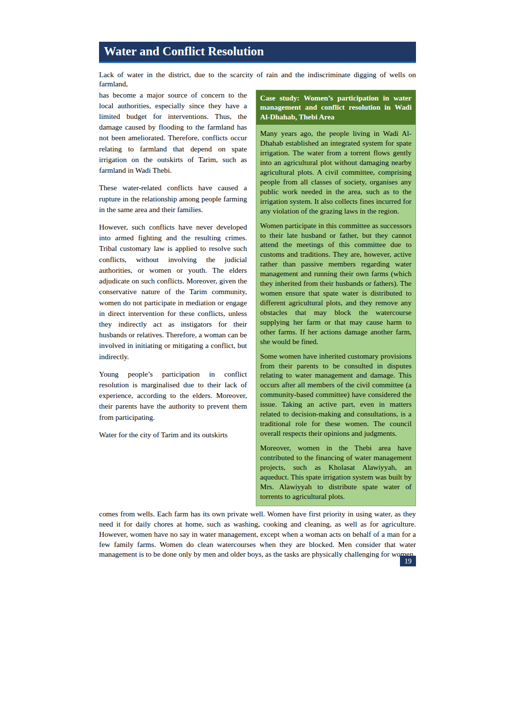Water and Conflict Resolution
Lack of water in the district, due to the scarcity of rain and the indiscriminate digging of wells on farmland,
has become a major source of concern to the local authorities, especially since they have a limited budget for interventions. Thus, the damage caused by flooding to the farmland has not been ameliorated. Therefore, conflicts occur relating to farmland that depend on spate irrigation on the outskirts of Tarim, such as farmland in Wadi Thebi.
These water-related conflicts have caused a rupture in the relationship among people farming in the same area and their families.
However, such conflicts have never developed into armed fighting and the resulting crimes. Tribal customary law is applied to resolve such conflicts, without involving the judicial authorities, or women or youth. The elders adjudicate on such conflicts. Moreover, given the conservative nature of the Tarim community, women do not participate in mediation or engage in direct intervention for these conflicts, unless they indirectly act as instigators for their husbands or relatives. Therefore, a woman can be involved in initiating or mitigating a conflict, but indirectly.
Young people’s participation in conflict resolution is marginalised due to their lack of experience, according to the elders. Moreover, their parents have the authority to prevent them from participating.
Water for the city of Tarim and its outskirts
Case study: Women’s participation in water management and conflict resolution in Wadi Al-Dhahab, Thebi Area
Many years ago, the people living in Wadi Al-Dhahab established an integrated system for spate irrigation. The water from a torrent flows gently into an agricultural plot without damaging nearby agricultural plots. A civil committee, comprising people from all classes of society, organises any public work needed in the area, such as to the irrigation system. It also collects fines incurred for any violation of the grazing laws in the region.
Women participate in this committee as successors to their late husband or father, but they cannot attend the meetings of this committee due to customs and traditions. They are, however, active rather than passive members regarding water management and running their own farms (which they inherited from their husbands or fathers). The women ensure that spate water is distributed to different agricultural plots, and they remove any obstacles that may block the watercourse supplying her farm or that may cause harm to other farms. If her actions damage another farm, she would be fined.
Some women have inherited customary provisions from their parents to be consulted in disputes relating to water management and damage. This occurs after all members of the civil committee (a community-based committee) have considered the issue. Taking an active part, even in matters related to decision-making and consultations, is a traditional role for these women. The council overall respects their opinions and judgments.
Moreover, women in the Thebi area have contributed to the financing of water management projects, such as Kholasat Alawiyyah, an aqueduct. This spate irrigation system was built by Mrs. Alawiyyah to distribute spate water of torrents to agricultural plots.
comes from wells. Each farm has its own private well. Women have first priority in using water, as they need it for daily chores at home, such as washing, cooking and cleaning, as well as for agriculture. However, women have no say in water management, except when a woman acts on behalf of a man for a few family farms. Women do clean watercourses when they are blocked. Men consider that water management is to be done only by men and older boys, as the tasks are physically challenging for women.
19